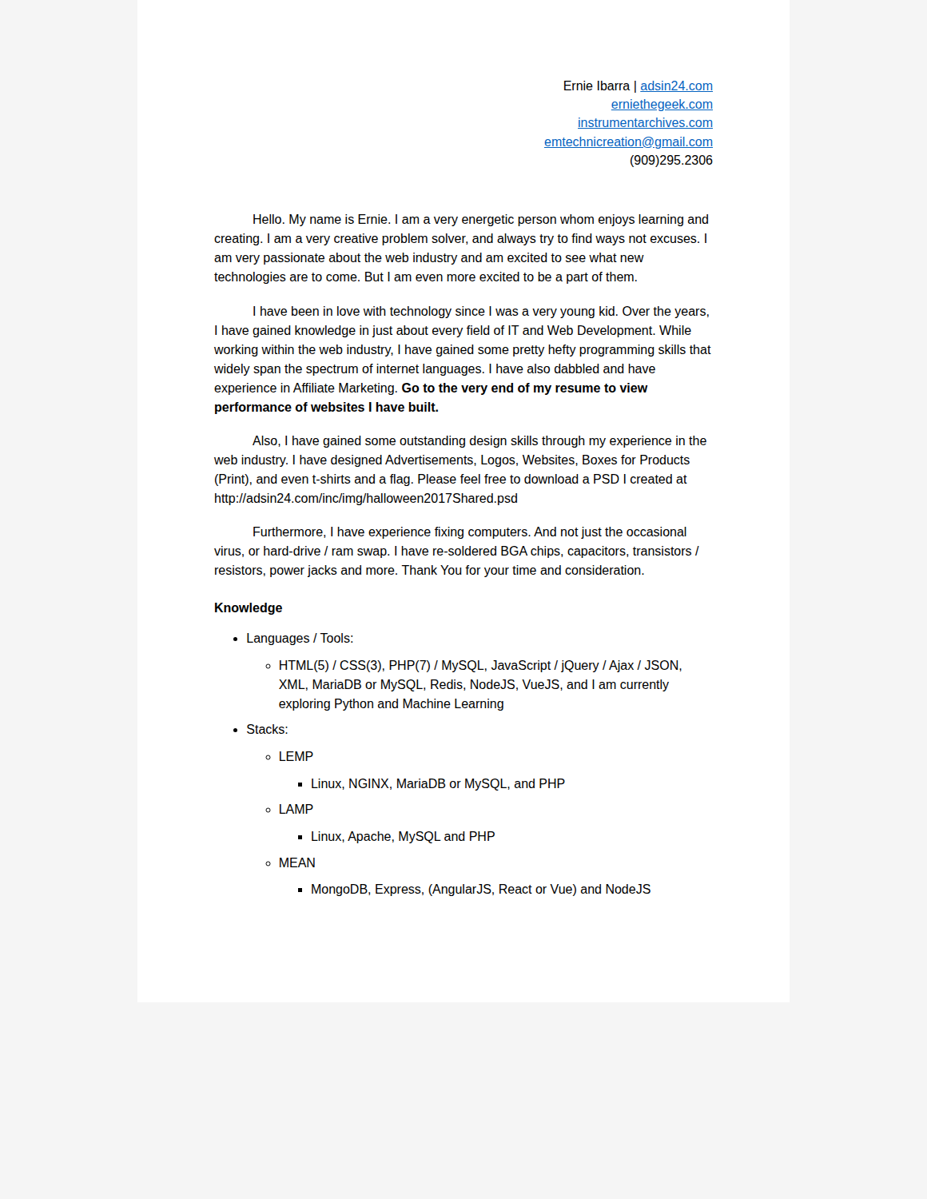Ernie Ibarra | adsin24.com
erniethegeek.com
instrumentarchives.com
emtechnicreation@gmail.com
(909)295.2306
Hello. My name is Ernie. I am a very energetic person whom enjoys learning and creating. I am a very creative problem solver, and always try to find ways not excuses. I am very passionate about the web industry and am excited to see what new technologies are to come. But I am even more excited to be a part of them.
I have been in love with technology since I was a very young kid. Over the years, I have gained knowledge in just about every field of IT and Web Development. While working within the web industry, I have gained some pretty hefty programming skills that widely span the spectrum of internet languages. I have also dabbled and have experience in Affiliate Marketing. Go to the very end of my resume to view performance of websites I have built.
Also, I have gained some outstanding design skills through my experience in the web industry. I have designed Advertisements, Logos, Websites, Boxes for Products (Print), and even t-shirts and a flag. Please feel free to download a PSD I created at http://adsin24.com/inc/img/halloween2017Shared.psd
Furthermore, I have experience fixing computers. And not just the occasional virus, or hard-drive / ram swap. I have re-soldered BGA chips, capacitors, transistors / resistors, power jacks and more. Thank You for your time and consideration.
Knowledge
Languages / Tools:
HTML(5) / CSS(3), PHP(7) / MySQL, JavaScript / jQuery / Ajax / JSON, XML, MariaDB or MySQL, Redis, NodeJS, VueJS, and I am currently exploring Python and Machine Learning
Stacks:
LEMP
Linux, NGINX, MariaDB or MySQL, and PHP
LAMP
Linux, Apache, MySQL and PHP
MEAN
MongoDB, Express, (AngularJS, React or Vue) and NodeJS